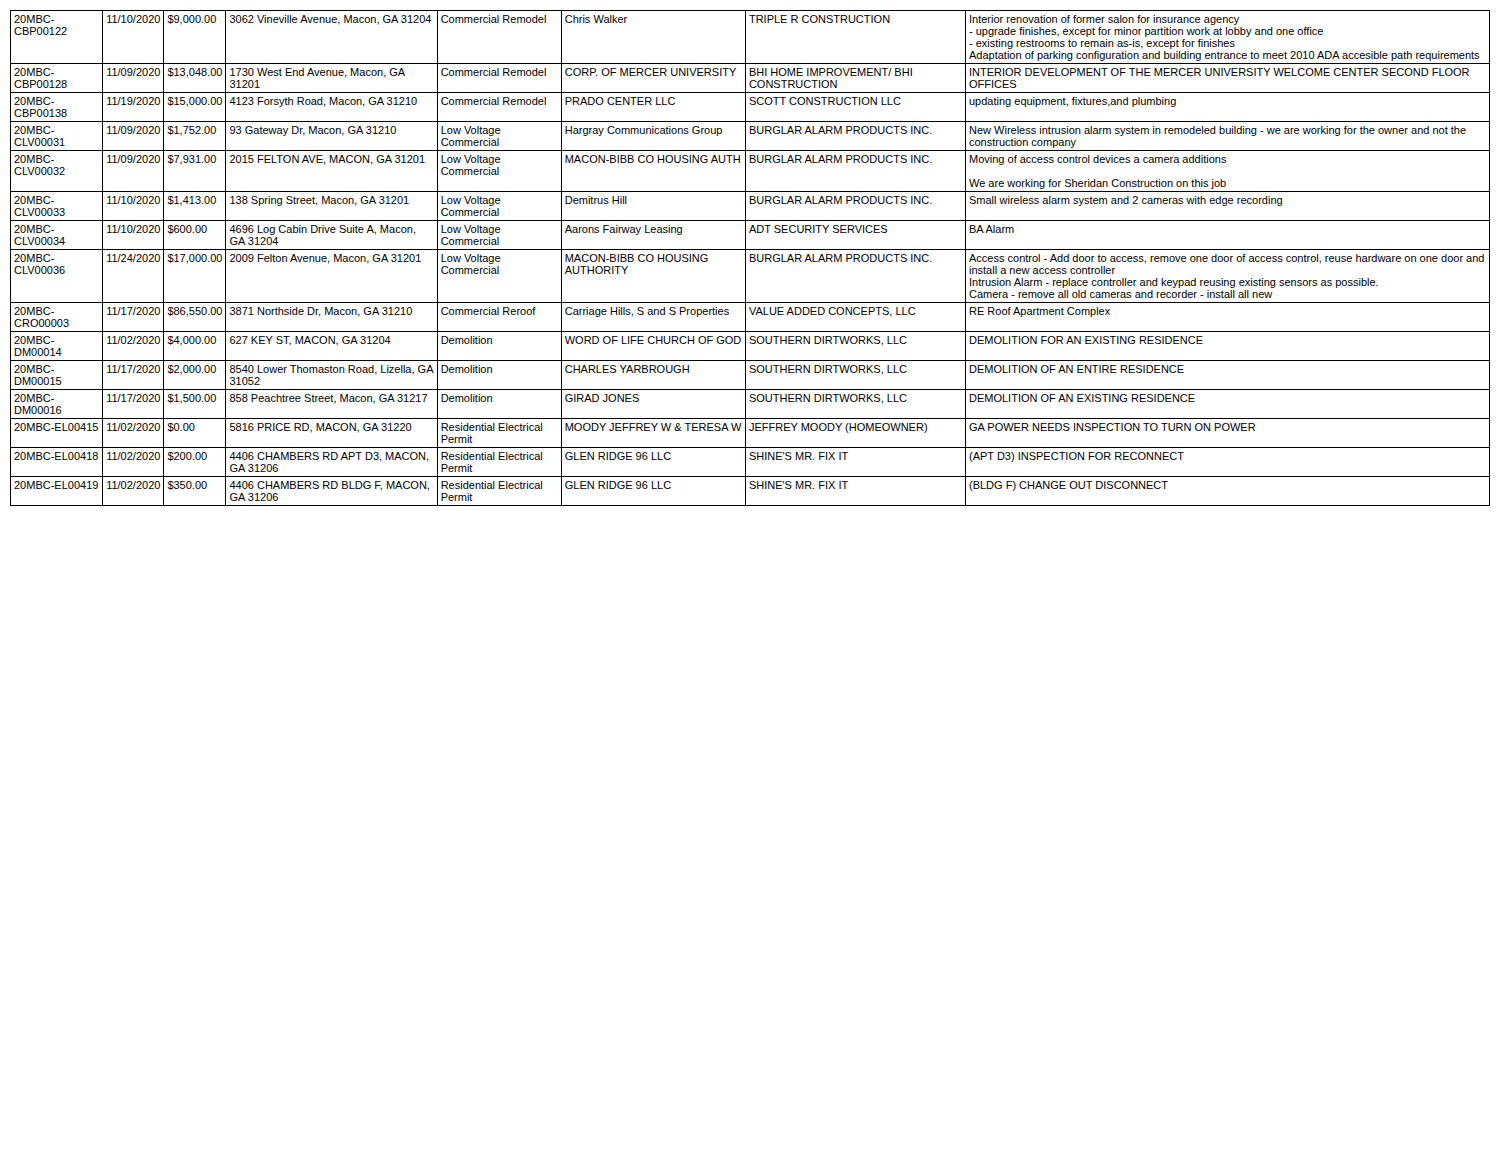| 20MBC-CBP00122 | 11/10/2020 | $9,000.00 | 3062 Vineville Avenue, Macon, GA 31204 | Commercial Remodel | Chris Walker | TRIPLE R CONSTRUCTION | Interior renovation of former salon for insurance agency - upgrade finishes, except for minor partition work at lobby and one office - existing restrooms to remain as-is, except for finishes Adaptation of parking configuration and building entrance to meet 2010 ADA accesible path requirements |
| 20MBC-CBP00128 | 11/09/2020 | $13,048.00 | 1730 West End Avenue, Macon, GA 31201 | Commercial Remodel | CORP. OF MERCER UNIVERSITY | BHI HOME IMPROVEMENT/ BHI CONSTRUCTION | INTERIOR DEVELOPMENT OF THE MERCER UNIVERSITY WELCOME CENTER SECOND FLOOR OFFICES |
| 20MBC-CBP00138 | 11/19/2020 | $15,000.00 | 4123 Forsyth Road, Macon, GA 31210 | Commercial Remodel | PRADO CENTER LLC | SCOTT CONSTRUCTION LLC | updating equipment, fixtures,and plumbing |
| 20MBC-CLV00031 | 11/09/2020 | $1,752.00 | 93 Gateway Dr, Macon, GA 31210 | Low Voltage Commercial | Hargray Communications Group | BURGLAR ALARM PRODUCTS INC. | New Wireless intrusion alarm system in remodeled building - we are working for the owner and not the construction company |
| 20MBC-CLV00032 | 11/09/2020 | $7,931.00 | 2015 FELTON AVE, MACON, GA 31201 | Low Voltage Commercial | MACON-BIBB CO HOUSING AUTH | BURGLAR ALARM PRODUCTS INC. | Moving of access control devices a camera additions We are working for Sheridan Construction on this job |
| 20MBC-CLV00033 | 11/10/2020 | $1,413.00 | 138 Spring Street, Macon, GA 31201 | Low Voltage Commercial | Demitrus Hill | BURGLAR ALARM PRODUCTS INC. | Small wireless alarm system and 2 cameras with edge recording |
| 20MBC-CLV00034 | 11/10/2020 | $600.00 | 4696 Log Cabin Drive Suite A, Macon, GA 31204 | Low Voltage Commercial | Aarons Fairway Leasing | ADT SECURITY SERVICES | BA Alarm |
| 20MBC-CLV00036 | 11/24/2020 | $17,000.00 | 2009 Felton Avenue, Macon, GA 31201 | Low Voltage Commercial | MACON-BIBB CO HOUSING AUTHORITY | BURGLAR ALARM PRODUCTS INC. | Access control - Add door to access, remove one door of access control, reuse hardware on one door and install a new access controller Intrusion Alarm - replace controller and keypad reusing existing sensors as possible. Camera - remove all old cameras and recorder - install all new |
| 20MBC-CRO00003 | 11/17/2020 | $86,550.00 | 3871 Northside Dr, Macon, GA 31210 | Commercial Reroof | Carriage Hills, S and S Properties | VALUE ADDED CONCEPTS, LLC | RE Roof Apartment Complex |
| 20MBC-DM00014 | 11/02/2020 | $4,000.00 | 627 KEY ST, MACON, GA 31204 | Demolition | WORD OF LIFE CHURCH OF GOD | SOUTHERN DIRTWORKS, LLC | DEMOLITION FOR AN EXISTING RESIDENCE |
| 20MBC-DM00015 | 11/17/2020 | $2,000.00 | 8540 Lower Thomaston Road, Lizella, GA 31052 | Demolition | CHARLES YARBROUGH | SOUTHERN DIRTWORKS, LLC | DEMOLITION OF AN ENTIRE RESIDENCE |
| 20MBC-DM00016 | 11/17/2020 | $1,500.00 | 858 Peachtree Street, Macon, GA 31217 | Demolition | GIRAD JONES | SOUTHERN DIRTWORKS, LLC | DEMOLITION OF AN EXISTING RESIDENCE |
| 20MBC-EL00415 | 11/02/2020 | $0.00 | 5816 PRICE RD, MACON, GA 31220 | Residential Electrical Permit | MOODY JEFFREY W & TERESA W | JEFFREY MOODY (HOMEOWNER) | GA POWER NEEDS INSPECTION TO TURN ON POWER |
| 20MBC-EL00418 | 11/02/2020 | $200.00 | 4406 CHAMBERS RD APT D3, MACON, GA 31206 | Residential Electrical Permit | GLEN RIDGE 96 LLC | SHINE'S MR. FIX IT | (APT D3) INSPECTION FOR RECONNECT |
| 20MBC-EL00419 | 11/02/2020 | $350.00 | 4406 CHAMBERS RD BLDG F, MACON, GA 31206 | Residential Electrical Permit | GLEN RIDGE 96 LLC | SHINE'S MR. FIX IT | (BLDG F) CHANGE OUT DISCONNECT |